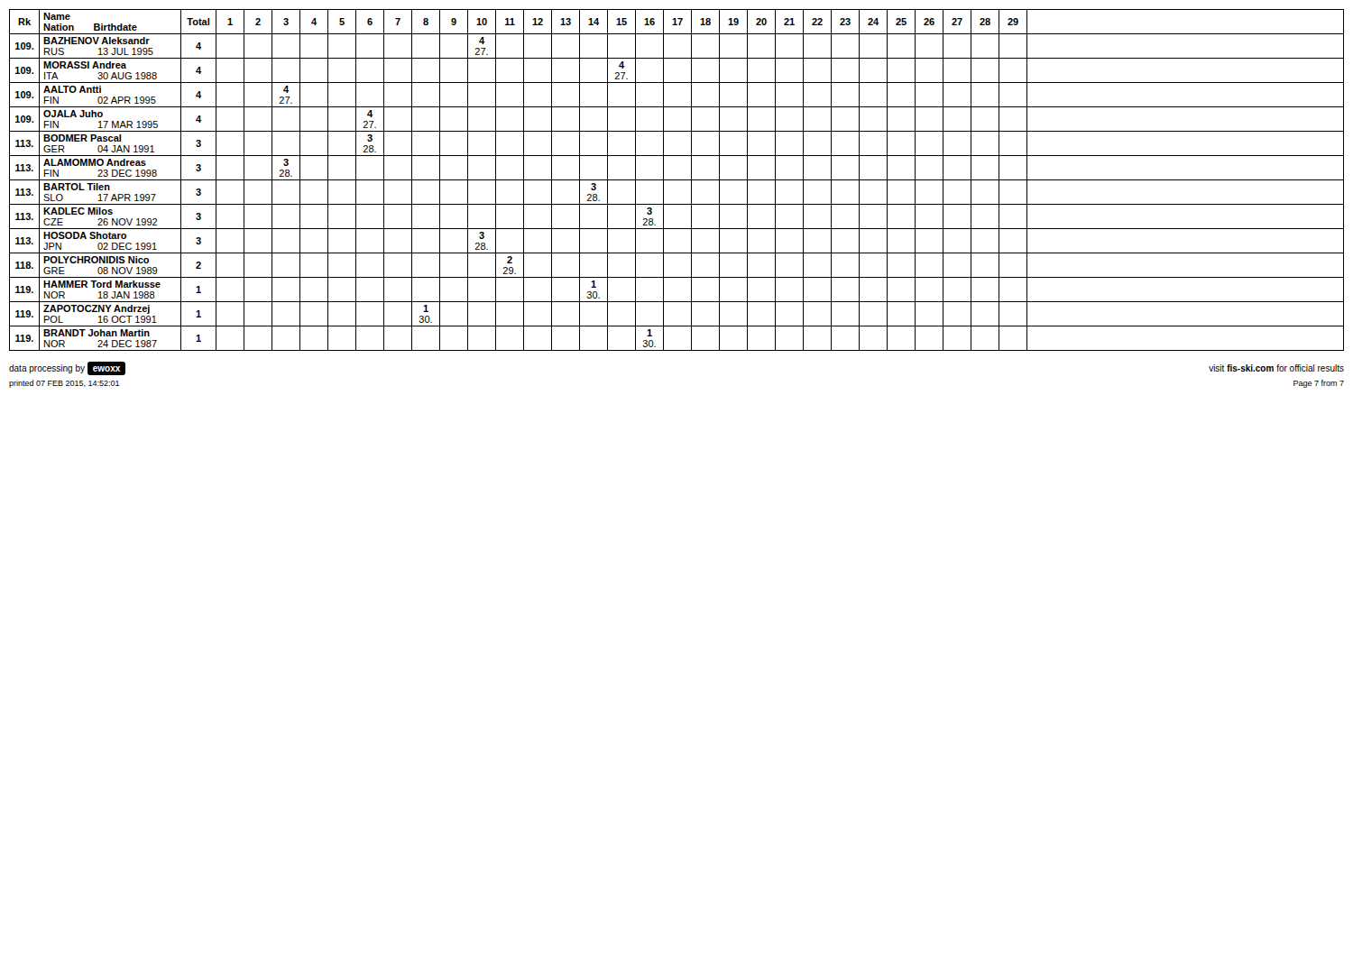| Rk | Name Nation Birthdate | Total | 1 | 2 | 3 | 4 | 5 | 6 | 7 | 8 | 9 | 10 | 11 | 12 | 13 | 14 | 15 | 16 | 17 | 18 | 19 | 20 | 21 | 22 | 23 | 24 | 25 | 26 | 27 | 28 | 29 | |
| --- | --- | --- | --- | --- | --- | --- | --- | --- | --- | --- | --- | --- | --- | --- | --- | --- | --- | --- | --- | --- | --- | --- | --- | --- | --- | --- | --- | --- | --- | --- | --- | --- |
| 109. | BAZHENOV Aleksandr RUS 13 JUL 1995 | 4 | | | | | | | | | | 4 27. | | | | | | | | | | | | | | | | | | | | |
| 109. | MORASSI Andrea ITA 30 AUG 1988 | 4 | | | | | | | | | | | | | | | 4 27. | | | | | | | | | | | | | | | |
| 109. | AALTO Antti FIN 02 APR 1995 | 4 | | | 4 27. | | | | | | | | | | | | | | | | | | | | | | | | | | | |
| 109. | OJALA Juho FIN 17 MAR 1995 | 4 | | | | | | 4 27. | | | | | | | | | | | | | | | | | | | | | | | | |
| 113. | BODMER Pascal GER 04 JAN 1991 | 3 | | | | | | 3 28. | | | | | | | | | | | | | | | | | | | | | | | | |
| 113. | ALAMOMMO Andreas FIN 23 DEC 1998 | 3 | | | 3 28. | | | | | | | | | | | | | | | | | | | | | | | | | | | |
| 113. | BARTOL Tilen SLO 17 APR 1997 | 3 | | | | | | | | | | | | | | 3 28. | | | | | | | | | | | | | | | | |
| 113. | KADLEC Milos CZE 26 NOV 1992 | 3 | | | | | | | | | | | | | | | | 3 28. | | | | | | | | | | | | | | |
| 113. | HOSODA Shotaro JPN 02 DEC 1991 | 3 | | | | | | | | | | 3 28. | | | | | | | | | | | | | | | | | | | | |
| 118. | POLYCHRONIDIS Nico GRE 08 NOV 1989 | 2 | | | | | | | | | | | 2 29. | | | | | | | | | | | | | | | | | | | |
| 119. | HAMMER Tord Markusse NOR 18 JAN 1988 | 1 | | | | | | | | | | | | | | 1 30. | | | | | | | | | | | | | | | | |
| 119. | ZAPOTOCZNY Andrzej POL 16 OCT 1991 | 1 | | | | | | | | 1 30. | | | | | | | | | | | | | | | | | | | | | | |
| 119. | BRANDT Johan Martin NOR 24 DEC 1987 | 1 | | | | | | | | | | | | | | | | 1 30. | | | | | | | | | | | | | | |
data processing by ewoxx
visit fis-ski.com for official results
printed 07 FEB 2015, 14:52:01
Page 7 from 7